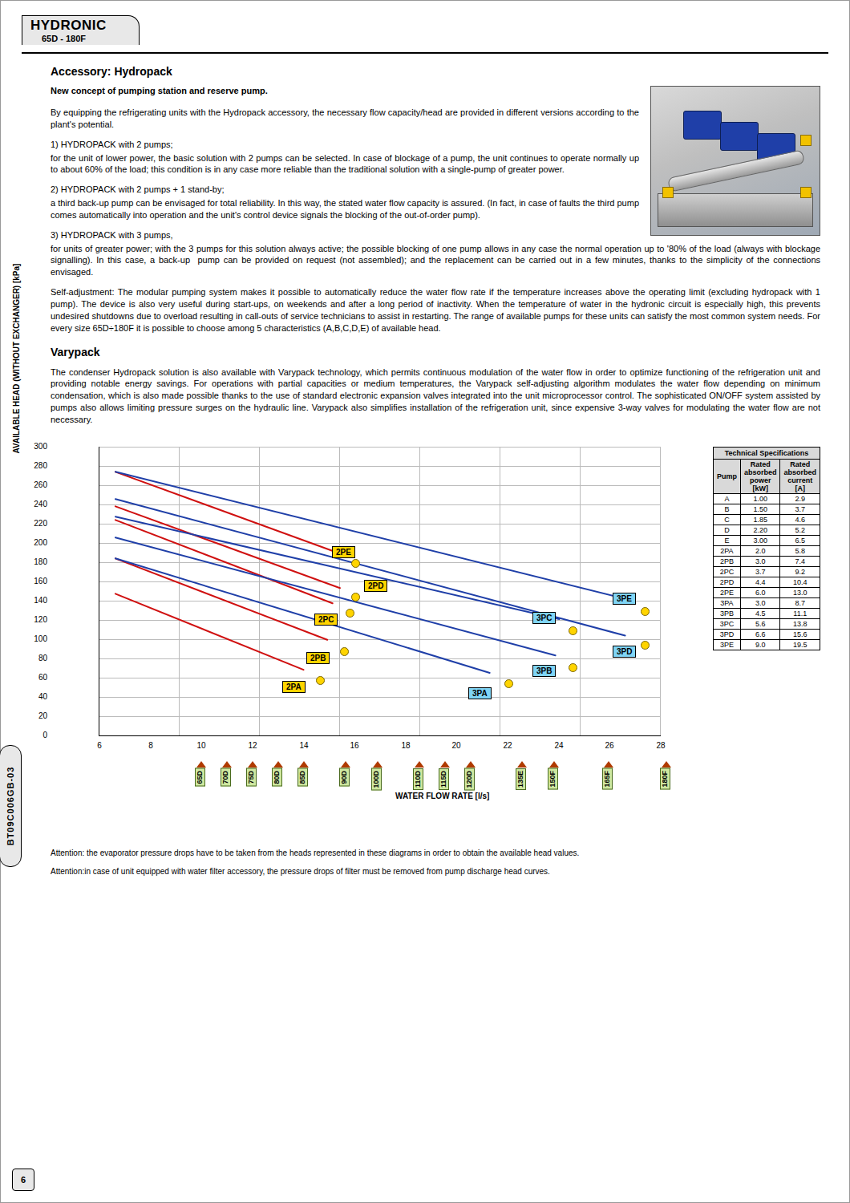HYDRONIC
65D - 180F
BT09C006GB-03
6
Accessory: Hydropack
New concept of pumping station and reserve pump.
By equipping the refrigerating units with the Hydropack accessory, the necessary flow capacity/head are provided in different versions according to the plant's potential.
1) HYDROPACK with 2 pumps;
for the unit of lower power, the basic solution with 2 pumps can be selected. In case of blockage of a pump, the unit continues to operate normally up to about 60% of the load; this condition is in any case more reliable than the traditional solution with a single-pump of greater power.
2) HYDROPACK with 2 pumps + 1 stand-by;
a third back-up pump can be envisaged for total reliability. In this way, the stated water flow capacity is assured. (In fact, in case of faults the third pump comes automatically into operation and the unit's control device signals the blocking of the out-of-order pump).
3) HYDROPACK with 3 pumps,
for units of greater power; with the 3 pumps for this solution always active; the possible blocking of one pump allows in any case the normal operation up to '80% of the load (always with blockage signalling). In this case, a back-up pump can be provided on request (not assembled); and the replacement can be carried out in a few minutes, thanks to the simplicity of the connections envisaged.
Self-adjustment: The modular pumping system makes it possible to automatically reduce the water flow rate if the temperature increases above the operating limit (excluding hydropack with 1 pump). The device is also very useful during start-ups, on weekends and after a long period of inactivity. When the temperature of water in the hydronic circuit is especially high, this prevents undesired shutdowns due to overload resulting in call-outs of service technicians to assist in restarting. The range of available pumps for these units can satisfy the most common system needs. For every size 65D÷180F it is possible to choose among 5 characteristics (A,B,C,D,E) of available head.
Varypack
The condenser Hydropack solution is also available with Varypack technology, which permits continuous modulation of the water flow in order to optimize functioning of the refrigeration unit and providing notable energy savings. For operations with partial capacities or medium temperatures, the Varypack self-adjusting algorithm modulates the water flow depending on minimum condensation, which is also made possible thanks to the use of standard electronic expansion valves integrated into the unit microprocessor control. The sophisticated ON/OFF system assisted by pumps also allows limiting pressure surges on the hydraulic line. Varypack also simplifies installation of the refrigeration unit, since expensive 3-way valves for modulating the water flow are not necessary.
AVAILABLE HEAD (WITHOUT EXCHANGER) [kPa]
300
280
260
240
220
200
180
160
140
120
100
80
60
40
20
0
6
8
10
12
14
16
18
20
22
24
26
28
2PE
2PD
2PC
2PB
2PA
3PE
3PD
3PC
3PB
3PA
65D
70D
75D
80D
85D
90D
100D
110D
115D
120D
135E
150F
165F
180F
WATER FLOW RATE [l/s]
Technical Specifications
| Pump | Rated absorbed power [kW] | Rated absorbed current [A] |
| --- | --- | --- |
| A | 1.00 | 2.9 |
| B | 1.50 | 3.7 |
| C | 1.85 | 4.6 |
| D | 2.20 | 5.2 |
| E | 3.00 | 6.5 |
| 2PA | 2.0 | 5.8 |
| 2PB | 3.0 | 7.4 |
| 2PC | 3.7 | 9.2 |
| 2PD | 4.4 | 10.4 |
| 2PE | 6.0 | 13.0 |
| 3PA | 3.0 | 8.7 |
| 3PB | 4.5 | 11.1 |
| 3PC | 5.6 | 13.8 |
| 3PD | 6.6 | 15.6 |
| 3PE | 9.0 | 19.5 |
Attention: the evaporator pressure drops have to be taken from the heads represented in these diagrams in order to obtain the available head values.
Attention:in case of unit equipped with water filter accessory, the pressure drops of filter must be removed from pump discharge head curves.